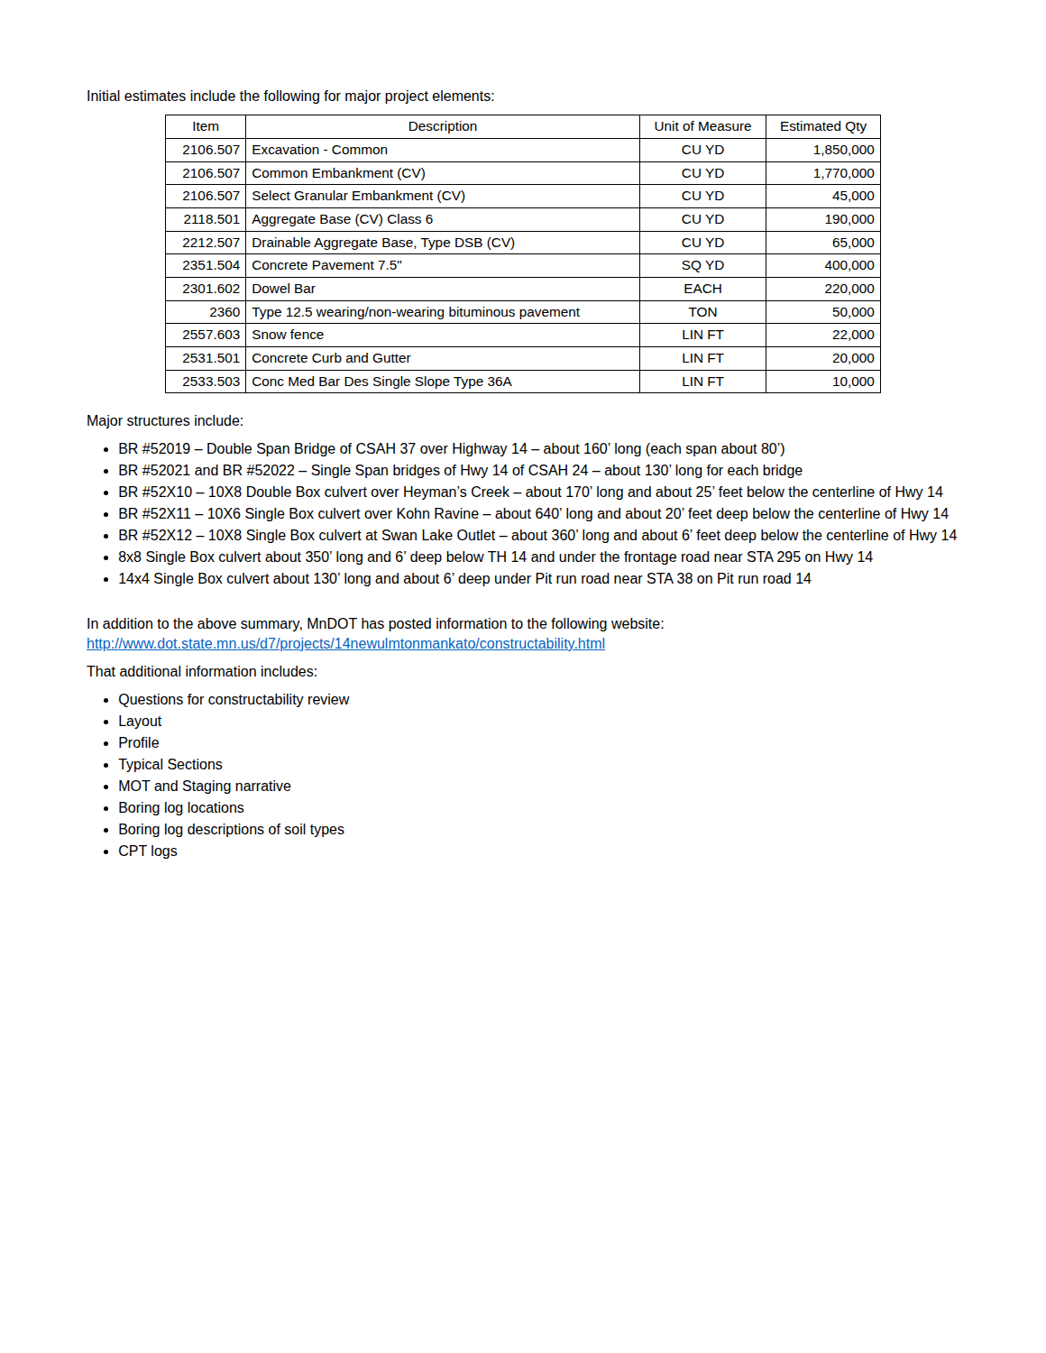Initial estimates include the following for major project elements:
| Item | Description | Unit of Measure | Estimated Qty |
| --- | --- | --- | --- |
| 2106.507 | Excavation - Common | CU YD | 1,850,000 |
| 2106.507 | Common Embankment (CV) | CU YD | 1,770,000 |
| 2106.507 | Select Granular Embankment (CV) | CU YD | 45,000 |
| 2118.501 | Aggregate Base (CV) Class 6 | CU YD | 190,000 |
| 2212.507 | Drainable Aggregate Base, Type DSB (CV) | CU YD | 65,000 |
| 2351.504 | Concrete Pavement 7.5" | SQ YD | 400,000 |
| 2301.602 | Dowel Bar | EACH | 220,000 |
| 2360 | Type 12.5 wearing/non-wearing bituminous pavement | TON | 50,000 |
| 2557.603 | Snow fence | LIN FT | 22,000 |
| 2531.501 | Concrete Curb and Gutter | LIN FT | 20,000 |
| 2533.503 | Conc Med Bar Des Single Slope Type 36A | LIN FT | 10,000 |
Major structures include:
BR #52019 – Double Span Bridge of CSAH 37 over Highway 14 – about 160’ long (each span about 80’)
BR #52021 and BR #52022 – Single Span bridges of Hwy 14 of CSAH 24 – about 130’ long for each bridge
BR #52X10 – 10X8 Double Box culvert over Heyman’s Creek – about 170’ long and about 25’ feet below the centerline of Hwy 14
BR #52X11 – 10X6 Single Box culvert over Kohn Ravine – about 640’ long and about 20’ feet deep below the centerline of Hwy 14
BR #52X12 – 10X8 Single Box culvert at Swan Lake Outlet – about 360’ long and about 6’ feet deep below the centerline of Hwy 14
8x8 Single Box culvert about 350’ long and 6’ deep below TH 14 and under the frontage road near STA 295 on Hwy 14
14x4 Single Box culvert about 130’ long and about 6’ deep under Pit run road near STA 38 on Pit run road 14
In addition to the above summary, MnDOT has posted information to the following website:
http://www.dot.state.mn.us/d7/projects/14newulmtonmankato/constructability.html
That additional information includes:
Questions for constructability review
Layout
Profile
Typical Sections
MOT and Staging narrative
Boring log locations
Boring log descriptions of soil types
CPT logs